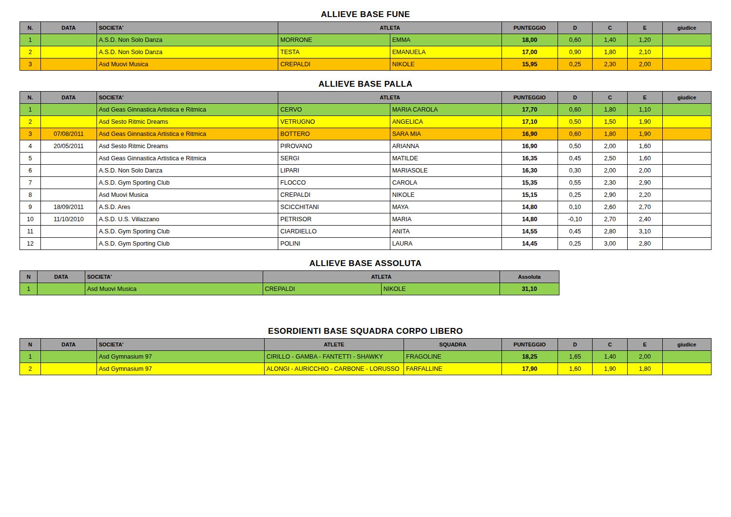ALLIEVE BASE FUNE
| N. | DATA | SOCIETA' | ATLETA | PUNTEGGIO | D | C | E | giudice |
| --- | --- | --- | --- | --- | --- | --- | --- | --- |
| 1 | | A.S.D. Non Solo Danza | MORRONE | EMMA | 18,00 | 0,60 | 1,40 | 1,20 | |
| 2 | | A.S.D. Non Solo Danza | TESTA | EMANUELA | 17,00 | 0,90 | 1,80 | 2,10 | |
| 3 | | Asd Muovi Musica | CREPALDI | NIKOLE | 15,95 | 0,25 | 2,30 | 2,00 | |
ALLIEVE BASE PALLA
| N. | DATA | SOCIETA' | ATLETA | PUNTEGGIO | D | C | E | giudice |
| --- | --- | --- | --- | --- | --- | --- | --- | --- |
| 1 | | Asd Geas Ginnastica Artistica e Ritmica | CERVO | MARIA CAROLA | 17,70 | 0,60 | 1,80 | 1,10 | |
| 2 | | Asd Sesto Ritmic Dreams | VETRUGNO | ANGELICA | 17,10 | 0,50 | 1,50 | 1,90 | |
| 3 | 07/08/2011 | Asd Geas Ginnastica Artistica e Ritmica | BOTTERO | SARA MIA | 16,90 | 0,60 | 1,80 | 1,90 | |
| 4 | 20/05/2011 | Asd Sesto Ritmic Dreams | PIROVANO | ARIANNA | 16,90 | 0,50 | 2,00 | 1,60 | |
| 5 | | Asd Geas Ginnastica Artistica e Ritmica | SERGI | MATILDE | 16,35 | 0,45 | 2,50 | 1,60 | |
| 6 | | A.S.D. Non Solo Danza | LIPARI | MARIASOLE | 16,30 | 0,30 | 2,00 | 2,00 | |
| 7 | | A.S.D. Gym Sporting Club | FLOCCO | CAROLA | 15,35 | 0,55 | 2,30 | 2,90 | |
| 8 | | Asd Muovi Musica | CREPALDI | NIKOLE | 15,15 | 0,25 | 2,90 | 2,20 | |
| 9 | 18/09/2011 | A.S.D. Ares | SCICCHITANI | MAYA | 14,80 | 0,10 | 2,60 | 2,70 | |
| 10 | 11/10/2010 | A.S.D. U.S. Villazzano | PETRISOR | MARIA | 14,80 | -0,10 | 2,70 | 2,40 | |
| 11 | | A.S.D. Gym Sporting Club | CIARDIELLO | ANITA | 14,55 | 0,45 | 2,80 | 3,10 | |
| 12 | | A.S.D. Gym Sporting Club | POLINI | LAURA | 14,45 | 0,25 | 3,00 | 2,80 | |
ALLIEVE BASE ASSOLUTA
| N | DATA | SOCIETA' | ATLETA | Assoluta |
| --- | --- | --- | --- | --- |
| 1 | | Asd Muovi Musica | CREPALDI | NIKOLE | 31,10 |
ESORDIENTI BASE SQUADRA CORPO LIBERO
| N | DATA | SOCIETA' | ATLETE | SQUADRA | PUNTEGGIO | D | C | E | giudice |
| --- | --- | --- | --- | --- | --- | --- | --- | --- | --- |
| 1 | | Asd Gymnasium 97 | CIRILLO - GAMBA - FANTETTI - SHAWKY | FRAGOLINE | 18,25 | 1,65 | 1,40 | 2,00 | |
| 2 | | Asd Gymnasium 97 | ALONGI - AURICCHIO - CARBONE - LORUSSO | FARFALLINE | 17,90 | 1,60 | 1,90 | 1,80 | |